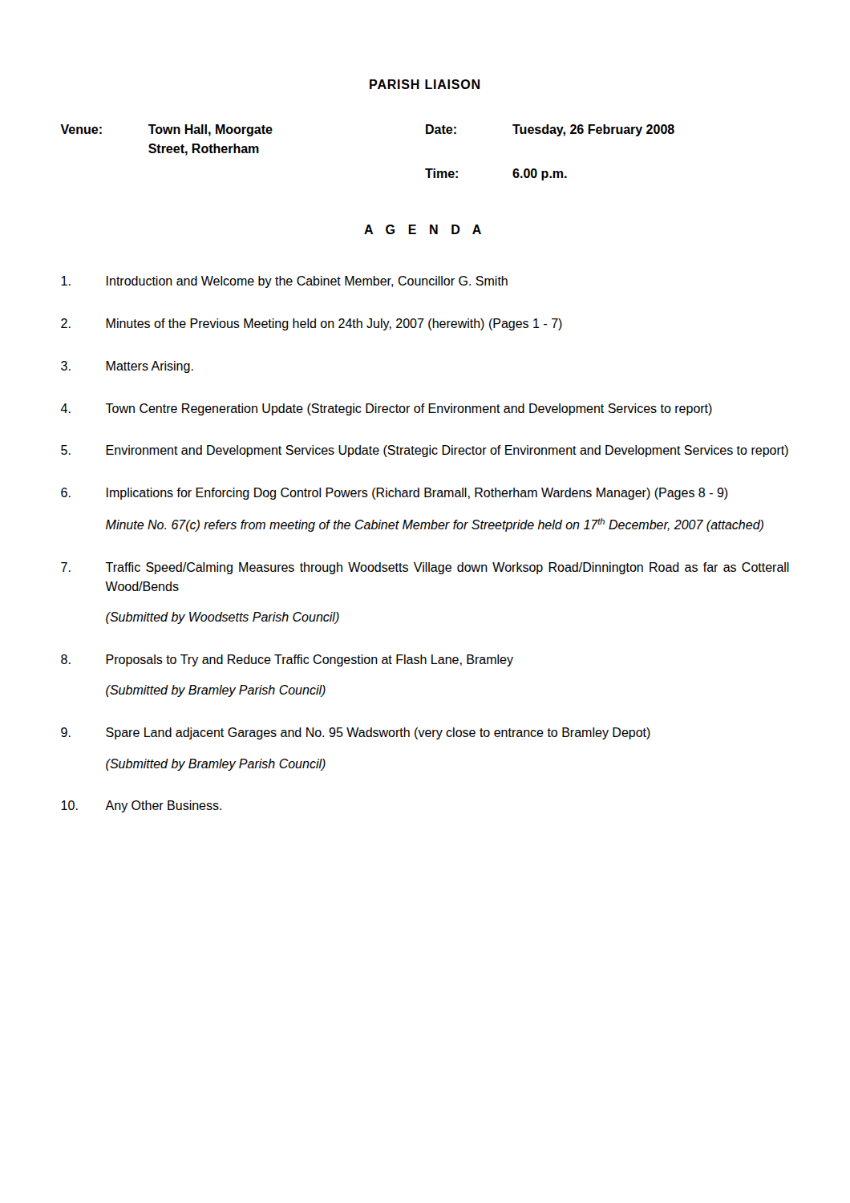PARISH LIAISON
| Venue: | Town Hall, Moorgate Street, Rotherham | Date: | Tuesday, 26 February 2008 |
| | | Time: | 6.00 p.m. |
A G E N D A
Introduction and Welcome by the Cabinet Member, Councillor G. Smith
Minutes of the Previous Meeting held on 24th July, 2007 (herewith) (Pages 1 - 7)
Matters Arising.
Town Centre Regeneration Update (Strategic Director of Environment and Development Services to report)
Environment and Development Services Update (Strategic Director of Environment and Development Services to report)
Implications for Enforcing Dog Control Powers (Richard Bramall, Rotherham Wardens Manager) (Pages 8 - 9)
Minute No. 67(c) refers from meeting of the Cabinet Member for Streetpride held on 17th December, 2007 (attached)
Traffic Speed/Calming Measures through Woodsetts Village down Worksop Road/Dinnington Road as far as Cotterall Wood/Bends
(Submitted by Woodsetts Parish Council)
Proposals to Try and Reduce Traffic Congestion at Flash Lane, Bramley
(Submitted by Bramley Parish Council)
Spare Land adjacent Garages and No. 95 Wadsworth (very close to entrance to Bramley Depot)
(Submitted by Bramley Parish Council)
Any Other Business.